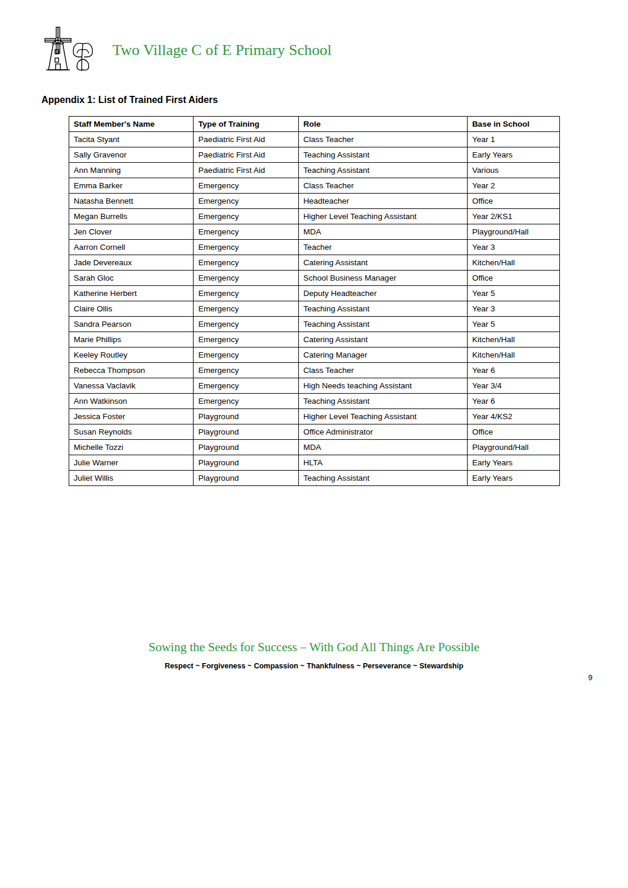Two Village C of E Primary School
Appendix 1: List of Trained First Aiders
| Staff Member's Name | Type of Training | Role | Base in School |
| --- | --- | --- | --- |
| Tacita Styant | Paediatric First Aid | Class Teacher | Year 1 |
| Sally Gravenor | Paediatric First Aid | Teaching Assistant | Early Years |
| Ann Manning | Paediatric First Aid | Teaching Assistant | Various |
| Emma Barker | Emergency | Class Teacher | Year 2 |
| Natasha Bennett | Emergency | Headteacher | Office |
| Megan Burrells | Emergency | Higher Level Teaching Assistant | Year 2/KS1 |
| Jen Clover | Emergency | MDA | Playground/Hall |
| Aarron Cornell | Emergency | Teacher | Year 3 |
| Jade Devereaux | Emergency | Catering Assistant | Kitchen/Hall |
| Sarah Gloc | Emergency | School Business Manager | Office |
| Katherine Herbert | Emergency | Deputy Headteacher | Year 5 |
| Claire Ollis | Emergency | Teaching Assistant | Year 3 |
| Sandra Pearson | Emergency | Teaching Assistant | Year 5 |
| Marie Phillips | Emergency | Catering Assistant | Kitchen/Hall |
| Keeley Routley | Emergency | Catering Manager | Kitchen/Hall |
| Rebecca Thompson | Emergency | Class Teacher | Year 6 |
| Vanessa Vaclavik | Emergency | High Needs teaching Assistant | Year 3/4 |
| Ann Watkinson | Emergency | Teaching Assistant | Year 6 |
| Jessica Foster | Playground | Higher Level Teaching Assistant | Year 4/KS2 |
| Susan Reynolds | Playground | Office Administrator | Office |
| Michelle Tozzi | Playground | MDA | Playground/Hall |
| Julie Warner | Playground | HLTA | Early Years |
| Juliet Willis | Playground | Teaching Assistant | Early Years |
Sowing the Seeds for Success – With God All Things Are Possible
Respect ~ Forgiveness ~ Compassion ~ Thankfulness ~ Perseverance ~ Stewardship
9